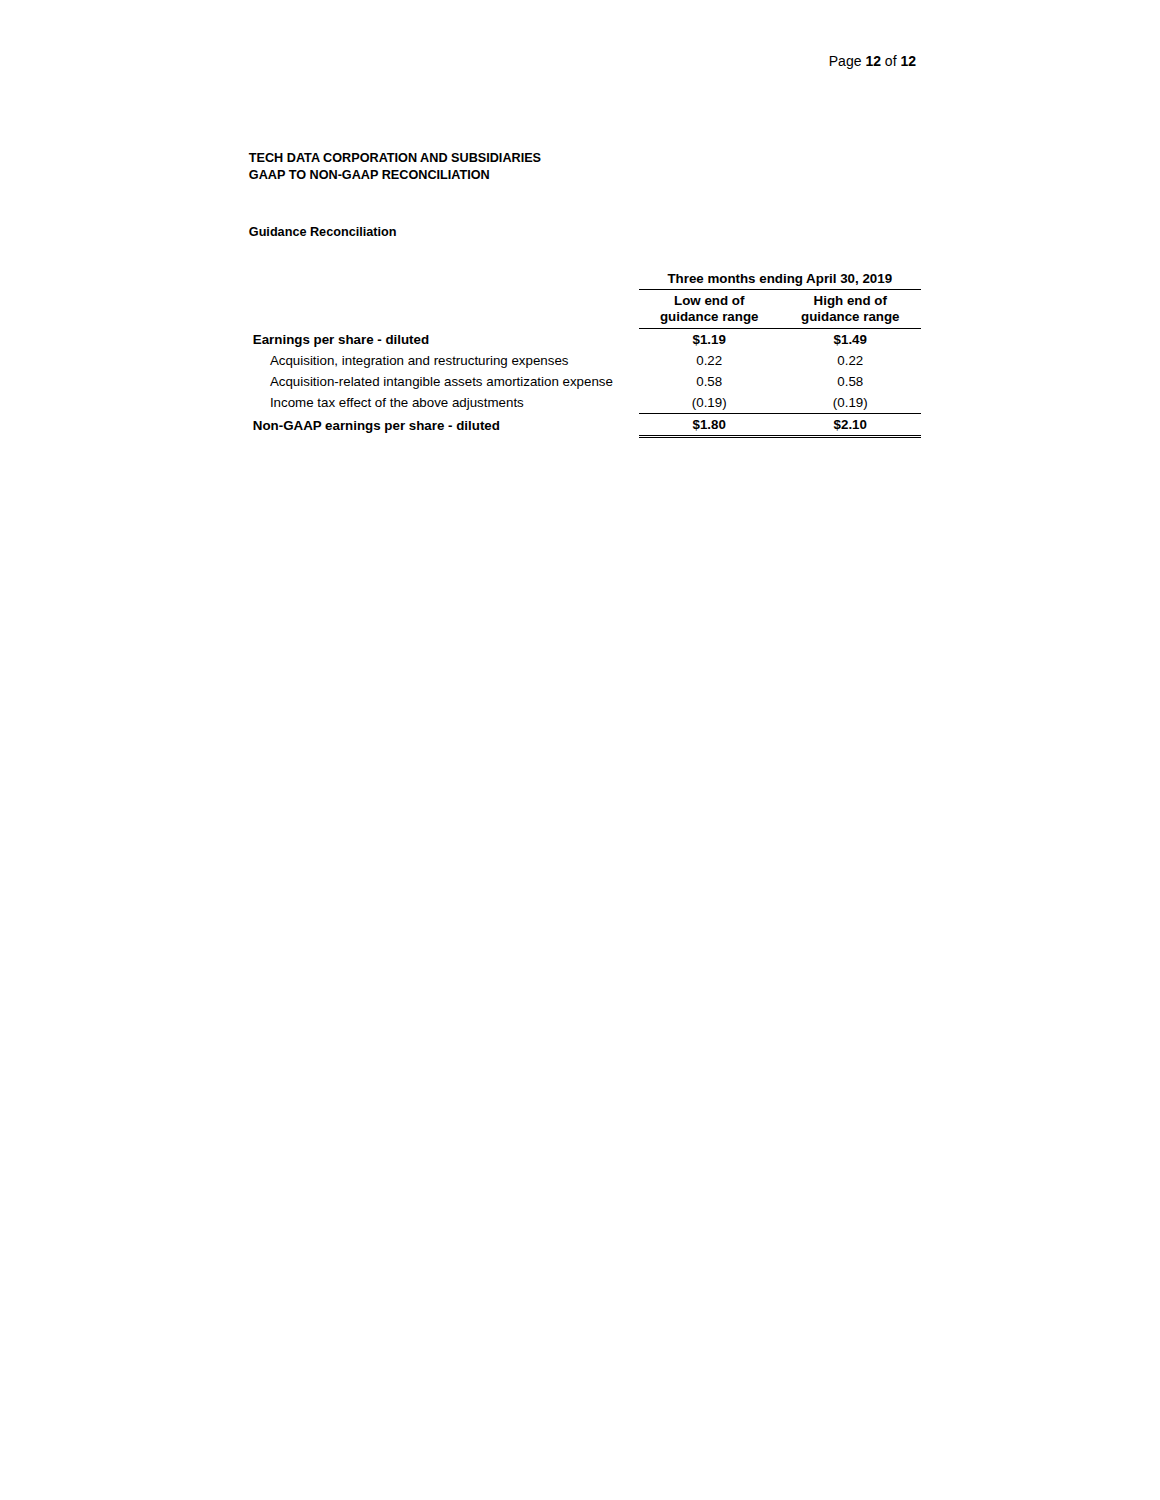Page 12 of 12
TECH DATA CORPORATION AND SUBSIDIARIES
GAAP TO NON-GAAP RECONCILIATION
Guidance Reconciliation
| | Three months ending April 30, 2019 |
| | Low end of guidance range | High end of guidance range |
| Earnings per share - diluted | $1.19 | $1.49 |
| Acquisition, integration and restructuring expenses | 0.22 | 0.22 |
| Acquisition-related intangible assets amortization expense | 0.58 | 0.58 |
| Income tax effect of the above adjustments | (0.19) | (0.19) |
| Non-GAAP earnings per share - diluted | $1.80 | $2.10 |